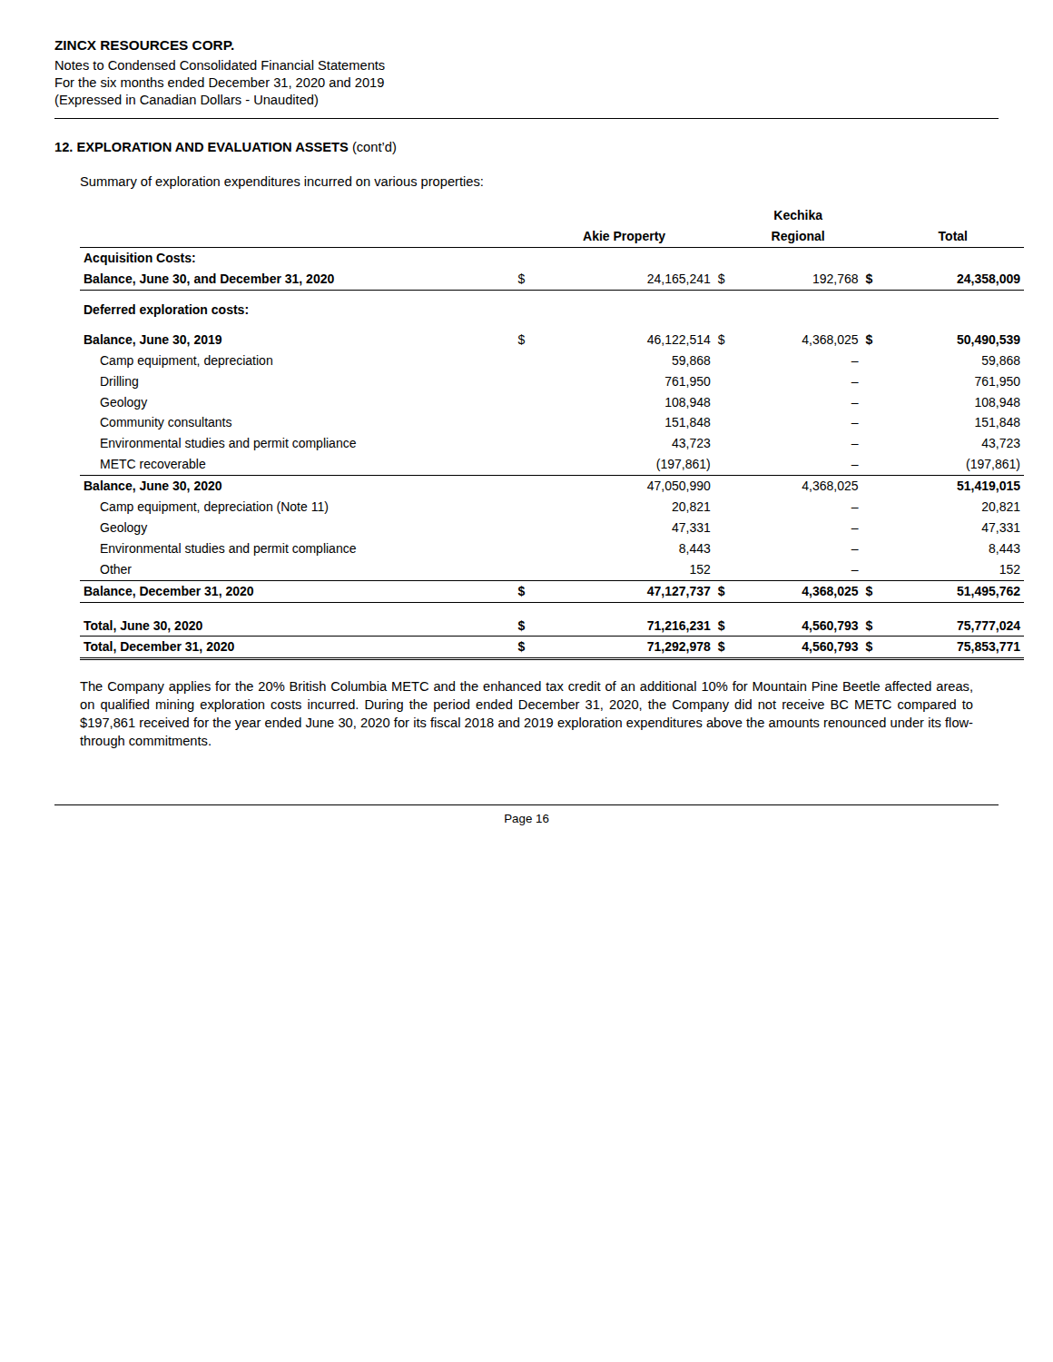ZINCX RESOURCES CORP.
Notes to Condensed Consolidated Financial Statements
For the six months ended December 31, 2020 and 2019
(Expressed in Canadian Dollars - Unaudited)
12. EXPLORATION AND EVALUATION ASSETS (cont’d)
Summary of exploration expenditures incurred on various properties:
| | | | | Kechika | | |
| --- | --- | --- | --- | --- | --- | --- |
| | | Akie Property | | Regional | | Total |
| Acquisition Costs: | | | | | | |
| Balance, June 30, and December 31, 2020 | $ | 24,165,241 | $ | 192,768 | $ | 24,358,009 |
| Deferred exploration costs: | | | | | | |
| Balance, June 30, 2019 | $ | 46,122,514 | $ | 4,368,025 | $ | 50,490,539 |
| Camp equipment, depreciation | | 59,868 | | – | | 59,868 |
| Drilling | | 761,950 | | – | | 761,950 |
| Geology | | 108,948 | | – | | 108,948 |
| Community consultants | | 151,848 | | – | | 151,848 |
| Environmental studies and permit compliance | | 43,723 | | – | | 43,723 |
| METC recoverable | | (197,861) | | – | | (197,861) |
| Balance, June 30, 2020 | | 47,050,990 | | 4,368,025 | | 51,419,015 |
| Camp equipment, depreciation (Note 11) | | 20,821 | | – | | 20,821 |
| Geology | | 47,331 | | – | | 47,331 |
| Environmental studies and permit compliance | | 8,443 | | – | | 8,443 |
| Other | | 152 | | – | | 152 |
| Balance, December 31, 2020 | $ | 47,127,737 | $ | 4,368,025 | $ | 51,495,762 |
| Total, June 30, 2020 | $ | 71,216,231 | $ | 4,560,793 | $ | 75,777,024 |
| Total, December 31, 2020 | $ | 71,292,978 | $ | 4,560,793 | $ | 75,853,771 |
The Company applies for the 20% British Columbia METC and the enhanced tax credit of an additional 10% for Mountain Pine Beetle affected areas, on qualified mining exploration costs incurred. During the period ended December 31, 2020, the Company did not receive BC METC compared to $197,861 received for the year ended June 30, 2020 for its fiscal 2018 and 2019 exploration expenditures above the amounts renounced under its flow-through commitments.
Page 16